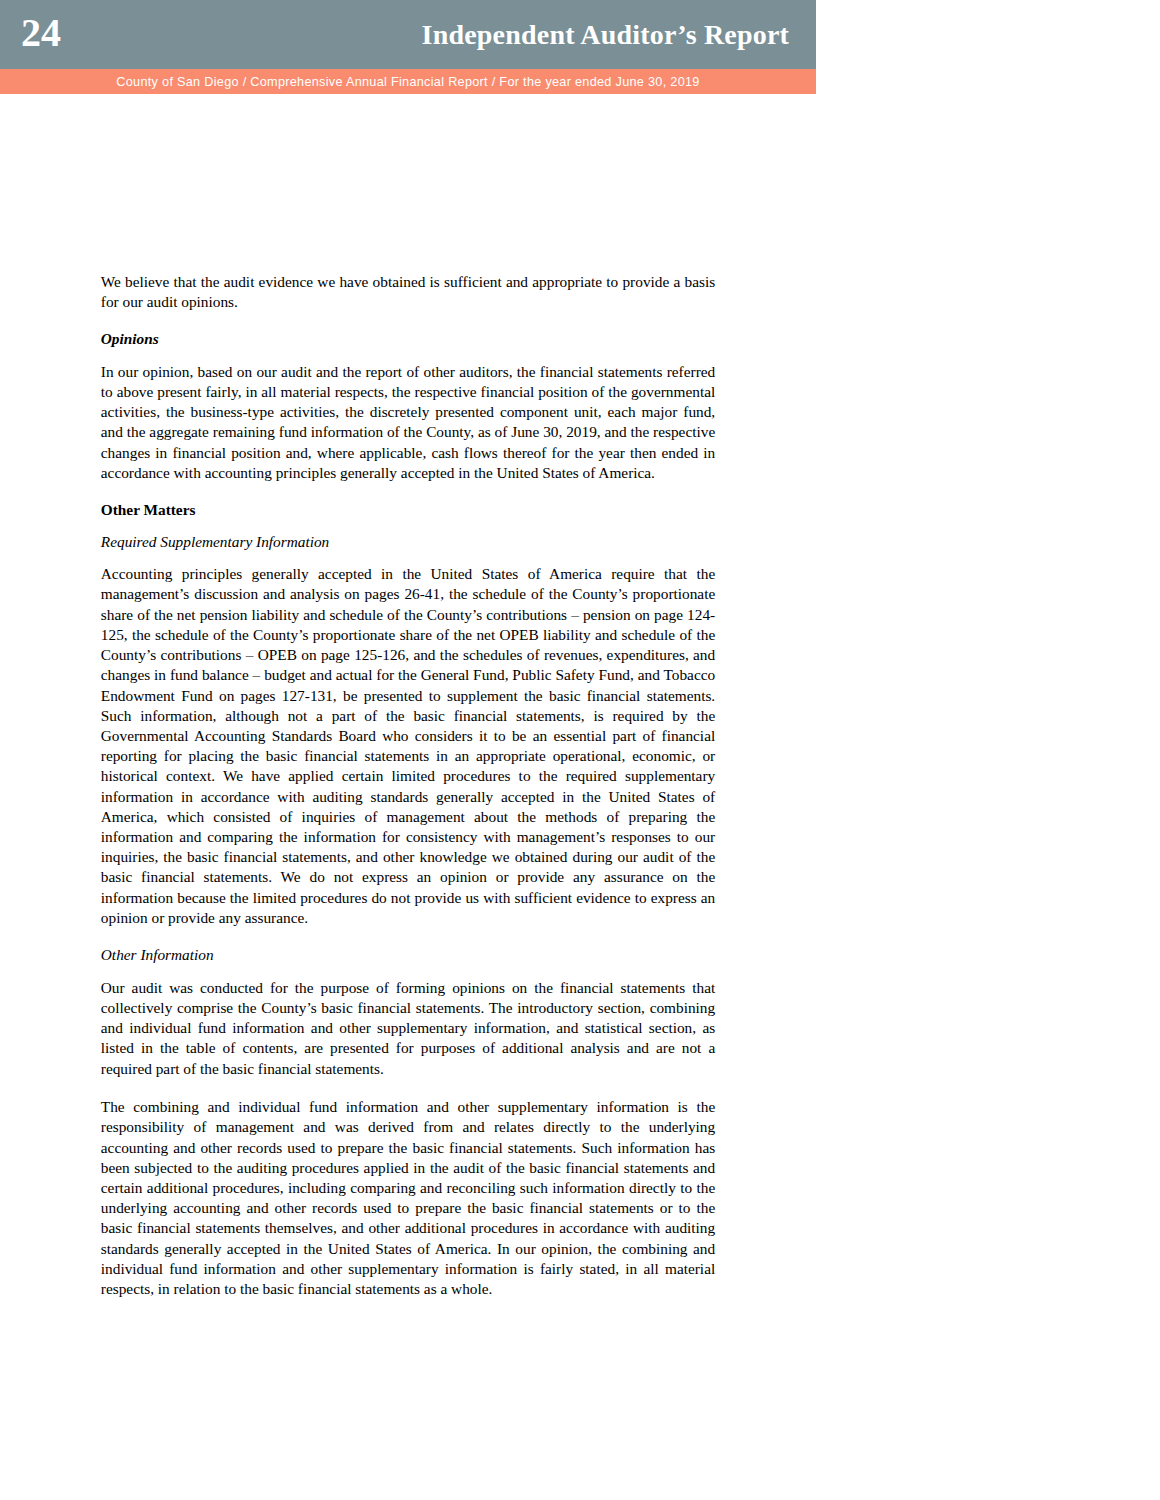24
Independent Auditor’s Report
County of San Diego / Comprehensive Annual Financial Report / For the year ended June 30, 2019
We believe that the audit evidence we have obtained is sufficient and appropriate to provide a basis for our audit opinions.
Opinions
In our opinion, based on our audit and the report of other auditors, the financial statements referred to above present fairly, in all material respects, the respective financial position of the governmental activities, the business-type activities, the discretely presented component unit, each major fund, and the aggregate remaining fund information of the County, as of June 30, 2019, and the respective changes in financial position and, where applicable, cash flows thereof for the year then ended in accordance with accounting principles generally accepted in the United States of America.
Other Matters
Required Supplementary Information
Accounting principles generally accepted in the United States of America require that the management’s discussion and analysis on pages 26-41, the schedule of the County’s proportionate share of the net pension liability and schedule of the County’s contributions – pension on page 124-125, the schedule of the County’s proportionate share of the net OPEB liability and schedule of the County’s contributions – OPEB on page 125-126, and the schedules of revenues, expenditures, and changes in fund balance – budget and actual for the General Fund, Public Safety Fund, and Tobacco Endowment Fund on pages 127-131, be presented to supplement the basic financial statements. Such information, although not a part of the basic financial statements, is required by the Governmental Accounting Standards Board who considers it to be an essential part of financial reporting for placing the basic financial statements in an appropriate operational, economic, or historical context. We have applied certain limited procedures to the required supplementary information in accordance with auditing standards generally accepted in the United States of America, which consisted of inquiries of management about the methods of preparing the information and comparing the information for consistency with management’s responses to our inquiries, the basic financial statements, and other knowledge we obtained during our audit of the basic financial statements. We do not express an opinion or provide any assurance on the information because the limited procedures do not provide us with sufficient evidence to express an opinion or provide any assurance.
Other Information
Our audit was conducted for the purpose of forming opinions on the financial statements that collectively comprise the County’s basic financial statements. The introductory section, combining and individual fund information and other supplementary information, and statistical section, as listed in the table of contents, are presented for purposes of additional analysis and are not a required part of the basic financial statements.
The combining and individual fund information and other supplementary information is the responsibility of management and was derived from and relates directly to the underlying accounting and other records used to prepare the basic financial statements. Such information has been subjected to the auditing procedures applied in the audit of the basic financial statements and certain additional procedures, including comparing and reconciling such information directly to the underlying accounting and other records used to prepare the basic financial statements or to the basic financial statements themselves, and other additional procedures in accordance with auditing standards generally accepted in the United States of America. In our opinion, the combining and individual fund information and other supplementary information is fairly stated, in all material respects, in relation to the basic financial statements as a whole.